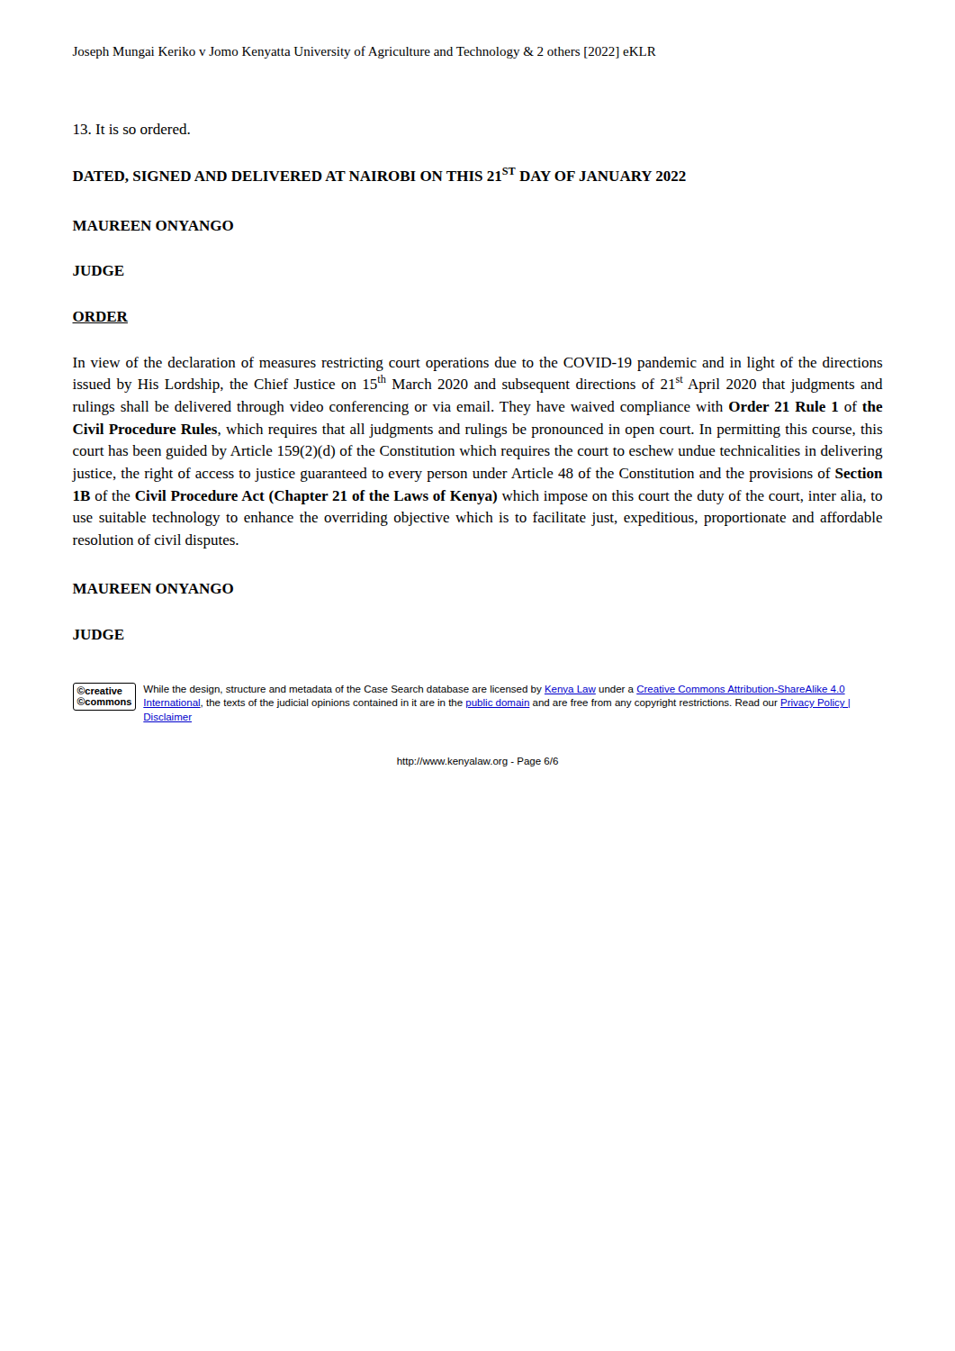Joseph Mungai Keriko v Jomo Kenyatta University of Agriculture and Technology & 2 others [2022] eKLR
13. It is so ordered.
DATED, SIGNED AND DELIVERED AT NAIROBI ON THIS 21ST DAY OF JANUARY 2022
MAUREEN ONYANGO
JUDGE
ORDER
In view of the declaration of measures restricting court operations due to the COVID-19 pandemic and in light of the directions issued by His Lordship, the Chief Justice on 15th March 2020 and subsequent directions of 21st April 2020 that judgments and rulings shall be delivered through video conferencing or via email. They have waived compliance with Order 21 Rule 1 of the Civil Procedure Rules, which requires that all judgments and rulings be pronounced in open court. In permitting this course, this court has been guided by Article 159(2)(d) of the Constitution which requires the court to eschew undue technicalities in delivering justice, the right of access to justice guaranteed to every person under Article 48 of the Constitution and the provisions of Section 1B of the Civil Procedure Act (Chapter 21 of the Laws of Kenya) which impose on this court the duty of the court, inter alia, to use suitable technology to enhance the overriding objective which is to facilitate just, expeditious, proportionate and affordable resolution of civil disputes.
MAUREEN ONYANGO
JUDGE
©creative
©commons
While the design, structure and metadata of the Case Search database are licensed by Kenya Law under a Creative Commons Attribution-ShareAlike 4.0 International, the texts of the judicial opinions contained in it are in the public domain and are free from any copyright restrictions. Read our Privacy Policy | Disclaimer
http://www.kenyalaw.org - Page 6/6